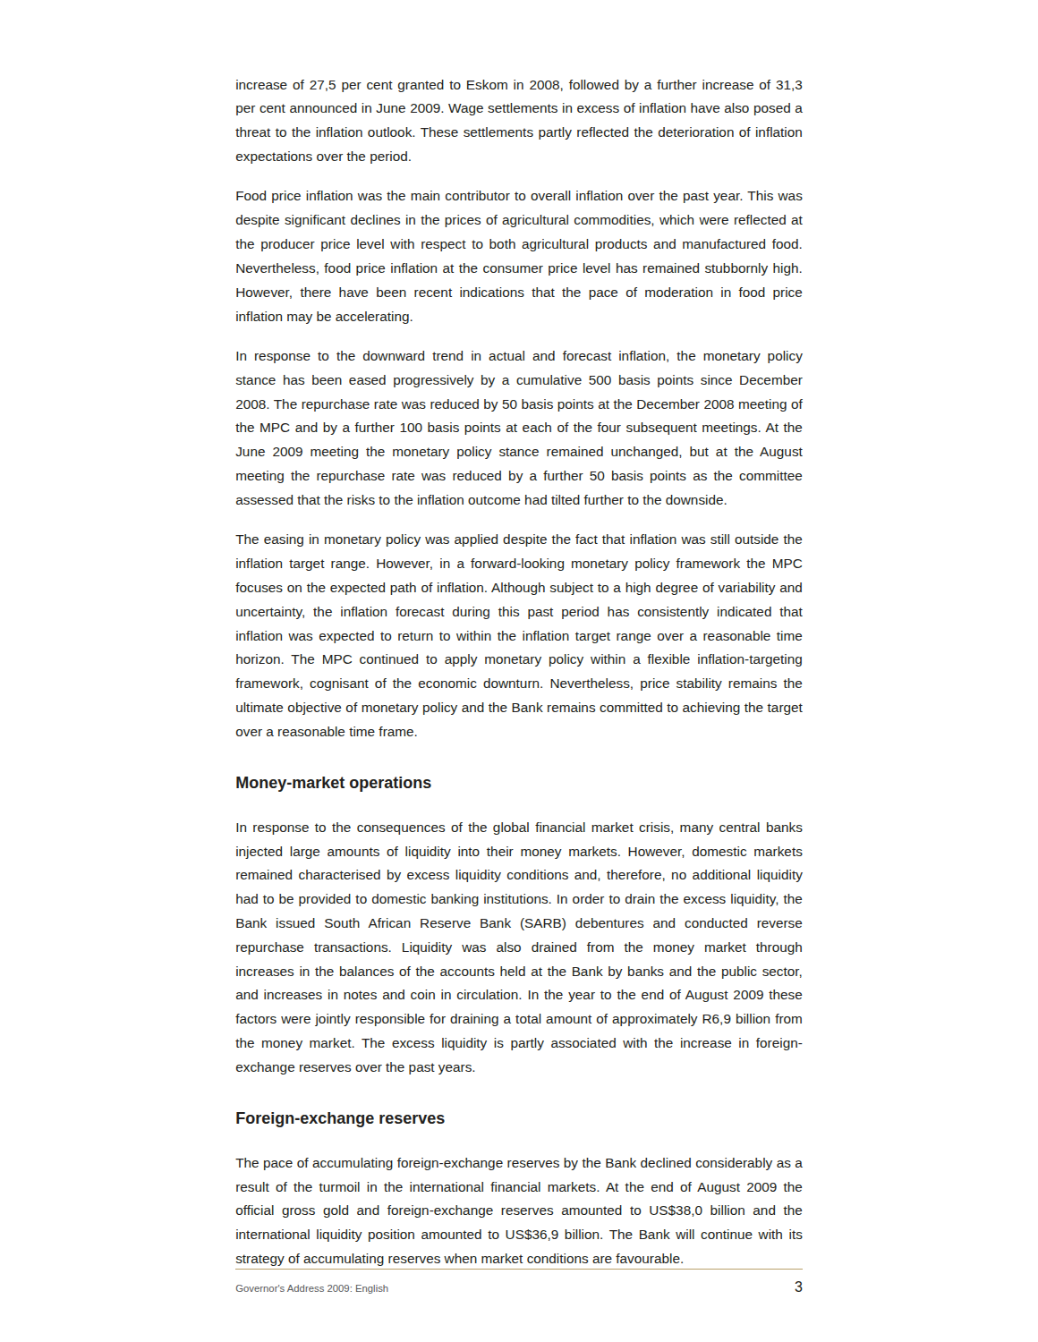increase of 27,5 per cent granted to Eskom in 2008, followed by a further increase of 31,3 per cent announced in June 2009. Wage settlements in excess of inflation have also posed a threat to the inflation outlook. These settlements partly reflected the deterioration of inflation expectations over the period.
Food price inflation was the main contributor to overall inflation over the past year. This was despite significant declines in the prices of agricultural commodities, which were reflected at the producer price level with respect to both agricultural products and manufactured food. Nevertheless, food price inflation at the consumer price level has remained stubbornly high. However, there have been recent indications that the pace of moderation in food price inflation may be accelerating.
In response to the downward trend in actual and forecast inflation, the monetary policy stance has been eased progressively by a cumulative 500 basis points since December 2008. The repurchase rate was reduced by 50 basis points at the December 2008 meeting of the MPC and by a further 100 basis points at each of the four subsequent meetings. At the June 2009 meeting the monetary policy stance remained unchanged, but at the August meeting the repurchase rate was reduced by a further 50 basis points as the committee assessed that the risks to the inflation outcome had tilted further to the downside.
The easing in monetary policy was applied despite the fact that inflation was still outside the inflation target range. However, in a forward-looking monetary policy framework the MPC focuses on the expected path of inflation. Although subject to a high degree of variability and uncertainty, the inflation forecast during this past period has consistently indicated that inflation was expected to return to within the inflation target range over a reasonable time horizon. The MPC continued to apply monetary policy within a flexible inflation-targeting framework, cognisant of the economic downturn. Nevertheless, price stability remains the ultimate objective of monetary policy and the Bank remains committed to achieving the target over a reasonable time frame.
Money-market operations
In response to the consequences of the global financial market crisis, many central banks injected large amounts of liquidity into their money markets. However, domestic markets remained characterised by excess liquidity conditions and, therefore, no additional liquidity had to be provided to domestic banking institutions. In order to drain the excess liquidity, the Bank issued South African Reserve Bank (SARB) debentures and conducted reverse repurchase transactions. Liquidity was also drained from the money market through increases in the balances of the accounts held at the Bank by banks and the public sector, and increases in notes and coin in circulation. In the year to the end of August 2009 these factors were jointly responsible for draining a total amount of approximately R6,9 billion from the money market. The excess liquidity is partly associated with the increase in foreign-exchange reserves over the past years.
Foreign-exchange reserves
The pace of accumulating foreign-exchange reserves by the Bank declined considerably as a result of the turmoil in the international financial markets. At the end of August 2009 the official gross gold and foreign-exchange reserves amounted to US$38,0 billion and the international liquidity position amounted to US$36,9 billion. The Bank will continue with its strategy of accumulating reserves when market conditions are favourable.
Governor's Address 2009: English 3